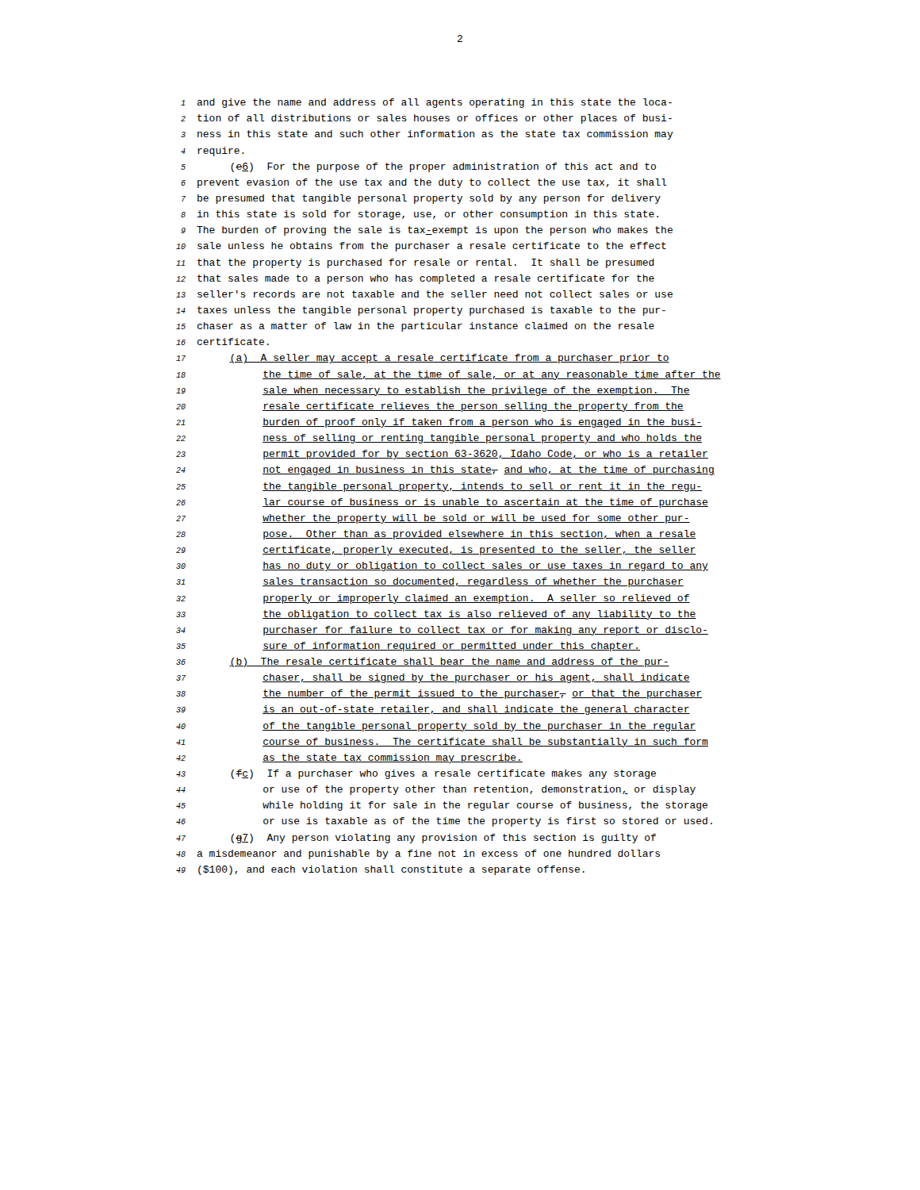2
1 and give the name and address of all agents operating in this state the loca-
2 tion of all distributions or sales houses or offices or other places of busi-
3 ness in this state and such other information as the state tax commission may
4 require.
5(e6) For the purpose of the proper administration of this act and to
6 prevent evasion of the use tax and the duty to collect the use tax, it shall
7 be presumed that tangible personal property sold by any person for delivery
8 in this state is sold for storage, use, or other consumption in this state.
9 The burden of proving the sale is tax-exempt is upon the person who makes the
10 sale unless he obtains from the purchaser a resale certificate to the effect
11 that the property is purchased for resale or rental. It shall be presumed
12 that sales made to a person who has completed a resale certificate for the
13 seller's records are not taxable and the seller need not collect sales or use
14 taxes unless the tangible personal property purchased is taxable to the pur-
15 chaser as a matter of law in the particular instance claimed on the resale
16 certificate.
17(a) A seller may accept a resale certificate from a purchaser prior to
18 the time of sale, at the time of sale, or at any reasonable time after the
19 sale when necessary to establish the privilege of the exemption. The
20 resale certificate relieves the person selling the property from the
21 burden of proof only if taken from a person who is engaged in the busi-
22 ness of selling or renting tangible personal property and who holds the
23 permit provided for by section 63-3620, Idaho Code, or who is a retailer
24 not engaged in business in this state, and who, at the time of purchasing
25 the tangible personal property, intends to sell or rent it in the regu-
26 lar course of business or is unable to ascertain at the time of purchase
27 whether the property will be sold or will be used for some other pur-
28 pose. Other than as provided elsewhere in this section, when a resale
29 certificate, properly executed, is presented to the seller, the seller
30 has no duty or obligation to collect sales or use taxes in regard to any
31 sales transaction so documented, regardless of whether the purchaser
32 properly or improperly claimed an exemption. A seller so relieved of
33 the obligation to collect tax is also relieved of any liability to the
34 purchaser for failure to collect tax or for making any report or disclo-
35 sure of information required or permitted under this chapter.
36(b) The resale certificate shall bear the name and address of the pur-
37 chaser, shall be signed by the purchaser or his agent, shall indicate
38 the number of the permit issued to the purchaser, or that the purchaser
39 is an out-of-state retailer, and shall indicate the general character
40 of the tangible personal property sold by the purchaser in the regular
41 course of business. The certificate shall be substantially in such form
42 as the state tax commission may prescribe.
43(fc) If a purchaser who gives a resale certificate makes any storage
44 or use of the property other than retention, demonstration, or display
45 while holding it for sale in the regular course of business, the storage
46 or use is taxable as of the time the property is first so stored or used.
47(g7) Any person violating any provision of this section is guilty of
48 a misdemeanor and punishable by a fine not in excess of one hundred dollars
49($100), and each violation shall constitute a separate offense.